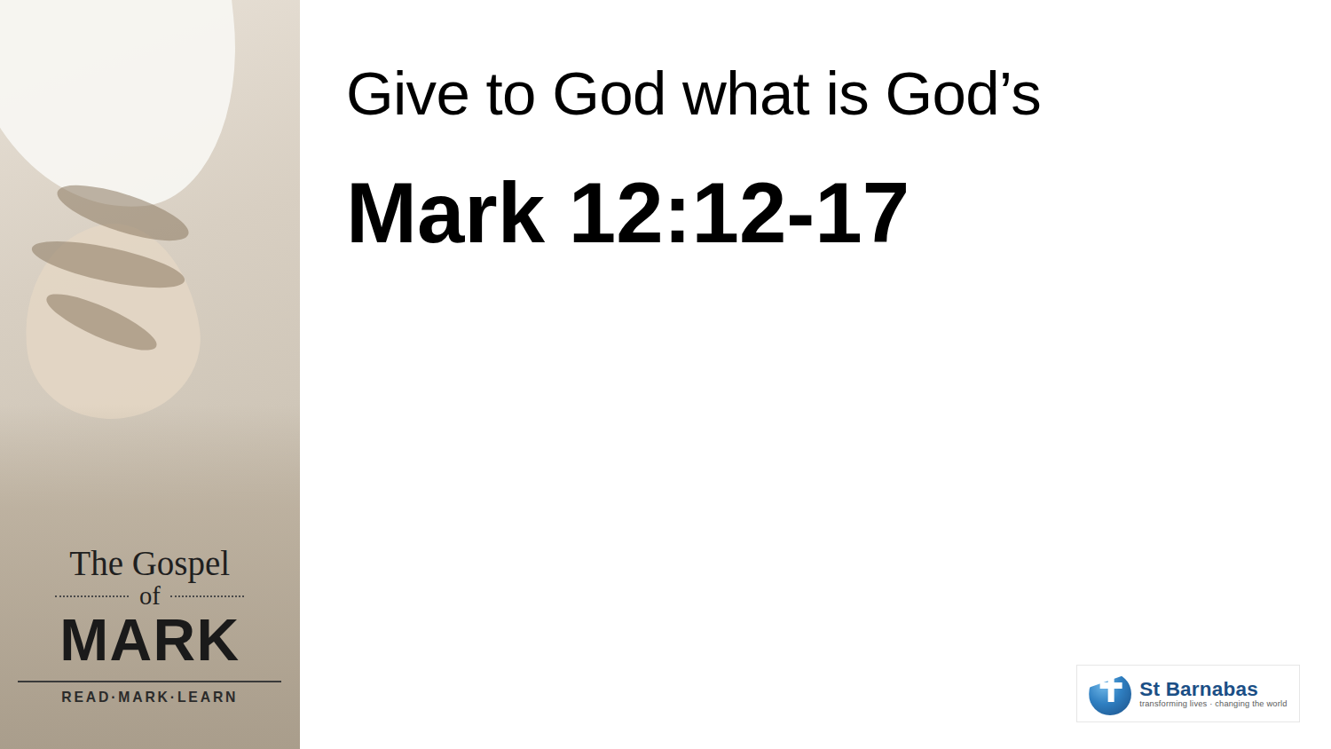The Gospel
of
MARK
READ·MARK·LEARN
Give to God what is God’s
Mark 12:12-17
St Barnabas
transforming lives · changing the world